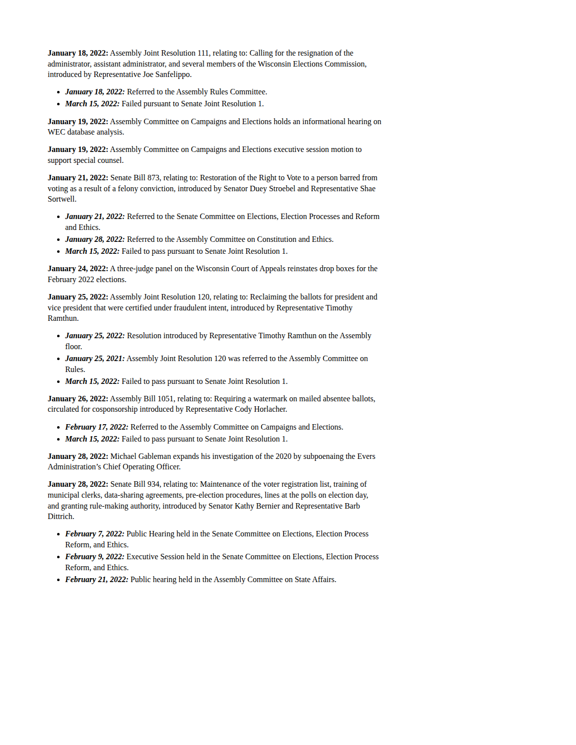January 18, 2022: Assembly Joint Resolution 111, relating to: Calling for the resignation of the administrator, assistant administrator, and several members of the Wisconsin Elections Commission, introduced by Representative Joe Sanfelippo.
January 18, 2022: Referred to the Assembly Rules Committee.
March 15, 2022: Failed pursuant to Senate Joint Resolution 1.
January 19, 2022: Assembly Committee on Campaigns and Elections holds an informational hearing on WEC database analysis.
January 19, 2022: Assembly Committee on Campaigns and Elections executive session motion to support special counsel.
January 21, 2022: Senate Bill 873, relating to: Restoration of the Right to Vote to a person barred from voting as a result of a felony conviction, introduced by Senator Duey Stroebel and Representative Shae Sortwell.
January 21, 2022: Referred to the Senate Committee on Elections, Election Processes and Reform and Ethics.
January 28, 2022: Referred to the Assembly Committee on Constitution and Ethics.
March 15, 2022: Failed to pass pursuant to Senate Joint Resolution 1.
January 24, 2022: A three-judge panel on the Wisconsin Court of Appeals reinstates drop boxes for the February 2022 elections.
January 25, 2022: Assembly Joint Resolution 120, relating to: Reclaiming the ballots for president and vice president that were certified under fraudulent intent, introduced by Representative Timothy Ramthun.
January 25, 2022: Resolution introduced by Representative Timothy Ramthun on the Assembly floor.
January 25, 2021: Assembly Joint Resolution 120 was referred to the Assembly Committee on Rules.
March 15, 2022: Failed to pass pursuant to Senate Joint Resolution 1.
January 26, 2022: Assembly Bill 1051, relating to: Requiring a watermark on mailed absentee ballots, circulated for cosponsorship introduced by Representative Cody Horlacher.
February 17, 2022: Referred to the Assembly Committee on Campaigns and Elections.
March 15, 2022: Failed to pass pursuant to Senate Joint Resolution 1.
January 28, 2022: Michael Gableman expands his investigation of the 2020 by subpoenaing the Evers Administration’s Chief Operating Officer.
January 28, 2022: Senate Bill 934, relating to: Maintenance of the voter registration list, training of municipal clerks, data-sharing agreements, pre-election procedures, lines at the polls on election day, and granting rule-making authority, introduced by Senator Kathy Bernier and Representative Barb Dittrich.
February 7, 2022: Public Hearing held in the Senate Committee on Elections, Election Process Reform, and Ethics.
February 9, 2022: Executive Session held in the Senate Committee on Elections, Election Process Reform, and Ethics.
February 21, 2022: Public hearing held in the Assembly Committee on State Affairs.